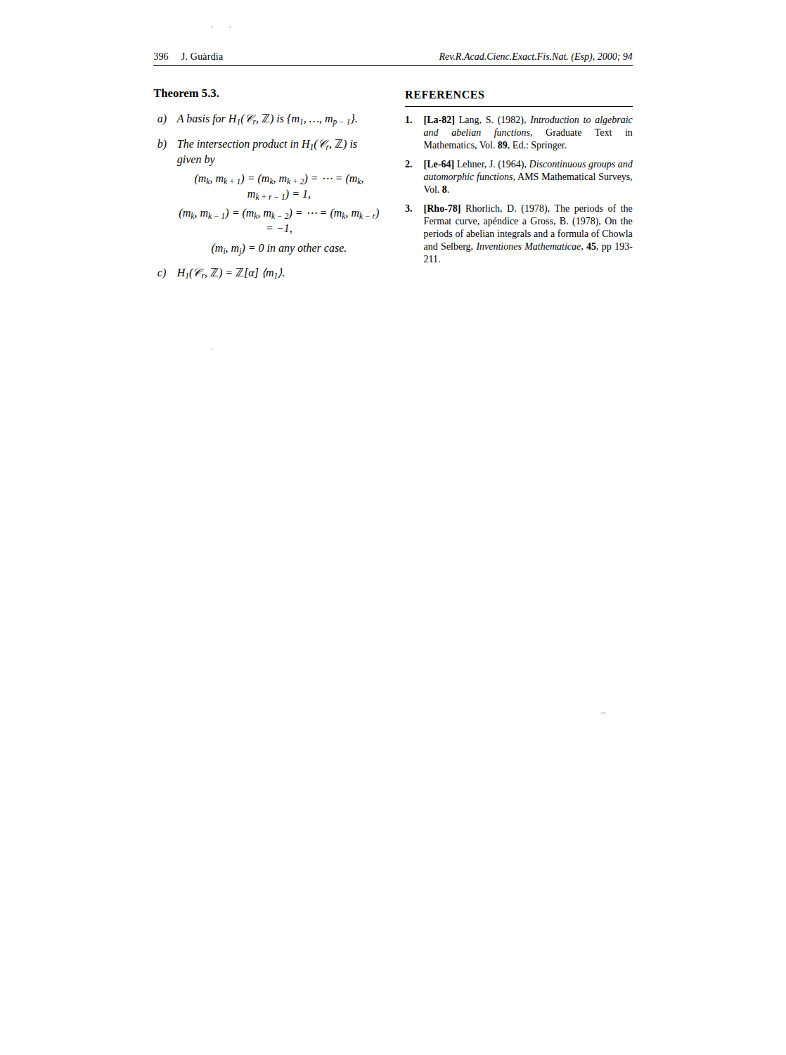. .
396 J. Guàrdia
Rev.R.Acad.Cienc.Exact.Fis.Nat. (Esp), 2000; 94
Theorem 5.3.
a) A basis for H1(𝒞r, ℤ) is {m1, …, mp − 1}.
b) The intersection product in H1(𝒞r, ℤ) is given by (mk, mk + 1) = (mk, mk + 2) = ⋯ = (mk, mk + r − 1) = 1, (mk, mk − 1) = (mk, mk − 2) = ⋯ = (mk, mk − r) = −1, (mi, mj) = 0 in any other case.
c) H1(𝒞r, ℤ) = ℤ[α] ⟨m1⟩.
REFERENCES
1. [La-82] Lang, S. (1982), Introduction to algebraic and abelian functions, Graduate Text in Mathematics, Vol. 89, Ed.: Springer.
2. [Le-64] Lehner, J. (1964), Discontinuous groups and automorphic functions, AMS Mathematical Surveys, Vol. 8.
3. [Rho-78] Rhorlich, D. (1978), The periods of the Fermat curve, apéndice a Gross, B. (1978), On the periods of abelian integrals and a formula of Chowla and Selberg, Inventiones Mathematicae, 45, pp 193-211.
.
~